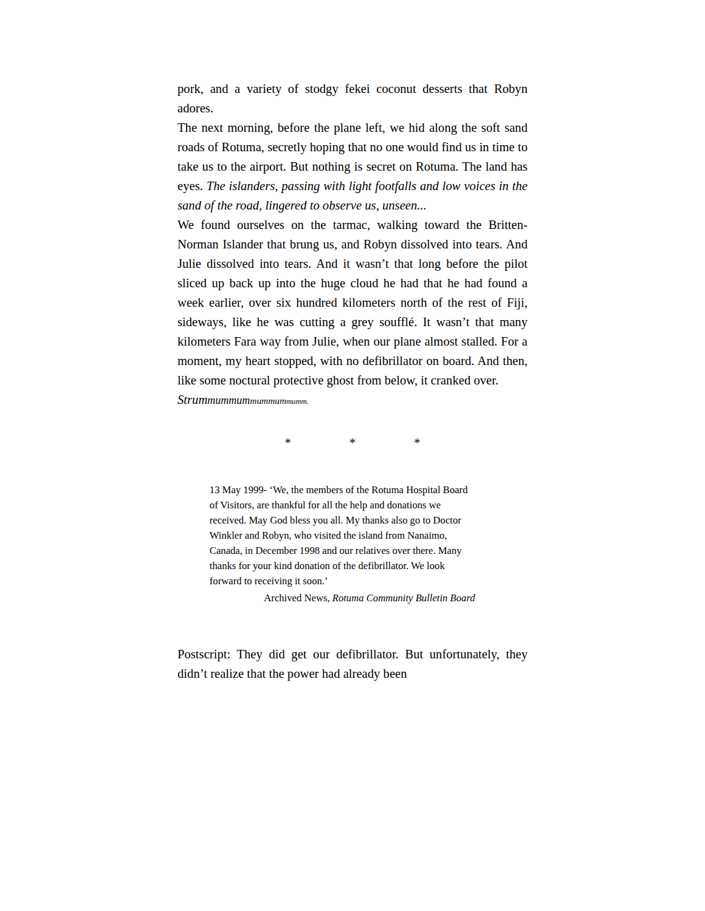pork, and a variety of stodgy fekei coconut desserts that Robyn adores.
The next morning, before the plane left, we hid along the soft sand roads of Rotuma, secretly hoping that no one would find us in time to take us to the airport. But nothing is secret on Rotuma. The land has eyes. The islanders, passing with light footfalls and low voices in the sand of the road, lingered to observe us, unseen...
We found ourselves on the tarmac, walking toward the Britten-Norman Islander that brung us, and Robyn dissolved into tears. And Julie dissolved into tears. And it wasn’t that long before the pilot sliced up back up into the huge cloud he had that he had found a week earlier, over six hundred kilometers north of the rest of Fiji, sideways, like he was cutting a grey soufflé. It wasn’t that many kilometers Fara way from Julie, when our plane almost stalled. For a moment, my heart stopped, with no defibrillator on board. And then, like some noctural protective ghost from below, it cranked over.
Strum mum mum mum mum mumm.
* * *
13 May 1999- ‘We, the members of the Rotuma Hospital Board of Visitors, are thankful for all the help and donations we received. May God bless you all. My thanks also go to Doctor Winkler and Robyn, who visited the island from Nanaimo, Canada, in December 1998 and our relatives over there. Many thanks for your kind donation of the defibrillator. We look forward to receiving it soon.’ Archived News, Rotuma Community Bulletin Board
Postscript: They did get our defibrillator. But unfortunately, they didn’t realize that the power had already been